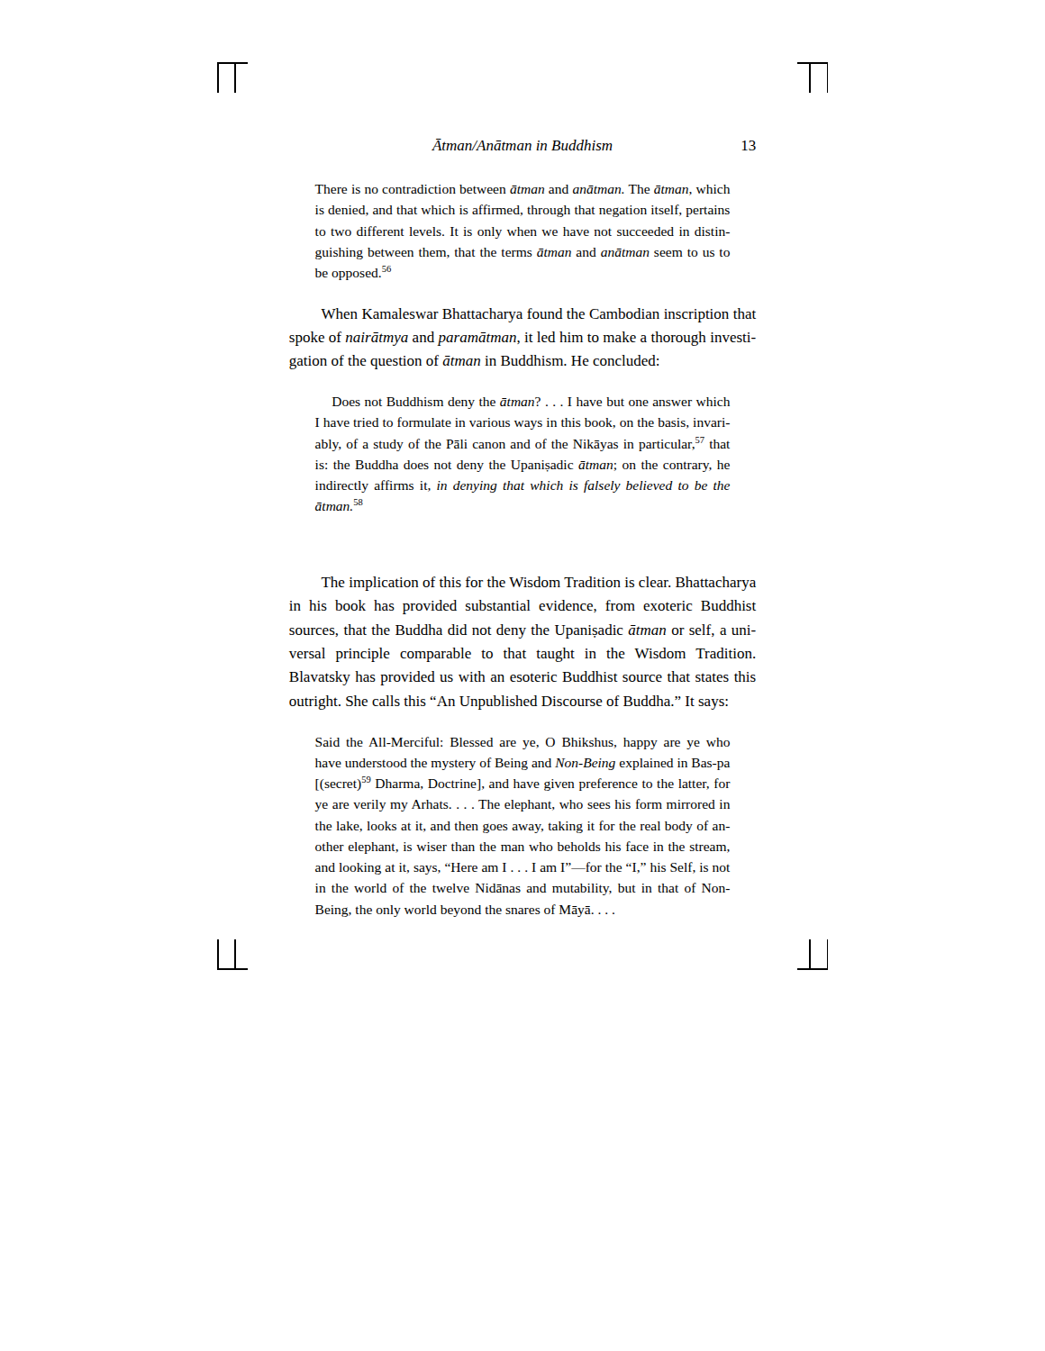Ātman/Anātman in Buddhism 13
There is no contradiction between ātman and anātman. The ātman, which is denied, and that which is affirmed, through that negation itself, pertains to two different levels. It is only when we have not succeeded in distinguishing between them, that the terms ātman and anātman seem to us to be opposed.56
When Kamaleswar Bhattacharya found the Cambodian inscription that spoke of nairātmya and paramātman, it led him to make a thorough investigation of the question of ātman in Buddhism. He concluded:
Does not Buddhism deny the ātman? . . . I have but one answer which I have tried to formulate in various ways in this book, on the basis, invariably, of a study of the Pāli canon and of the Nikāyas in particular,57 that is: the Buddha does not deny the Upaniṣadic ātman; on the contrary, he indirectly affirms it, in denying that which is falsely believed to be the ātman.58
The implication of this for the Wisdom Tradition is clear. Bhattacharya in his book has provided substantial evidence, from exoteric Buddhist sources, that the Buddha did not deny the Upaniṣadic ātman or self, a universal principle comparable to that taught in the Wisdom Tradition. Blavatsky has provided us with an esoteric Buddhist source that states this outright. She calls this “An Unpublished Discourse of Buddha.” It says:
Said the All-Merciful: Blessed are ye, O Bhikshus, happy are ye who have understood the mystery of Being and Non-Being explained in Bas-pa [(secret)59 Dharma, Doctrine], and have given preference to the latter, for ye are verily my Arhats. . . . The elephant, who sees his form mirrored in the lake, looks at it, and then goes away, taking it for the real body of another elephant, is wiser than the man who beholds his face in the stream, and looking at it, says, “Here am I . . . I am I”—for the “I,” his Self, is not in the world of the twelve Nidānas and mutability, but in that of Non-Being, the only world beyond the snares of Māyā. . . .